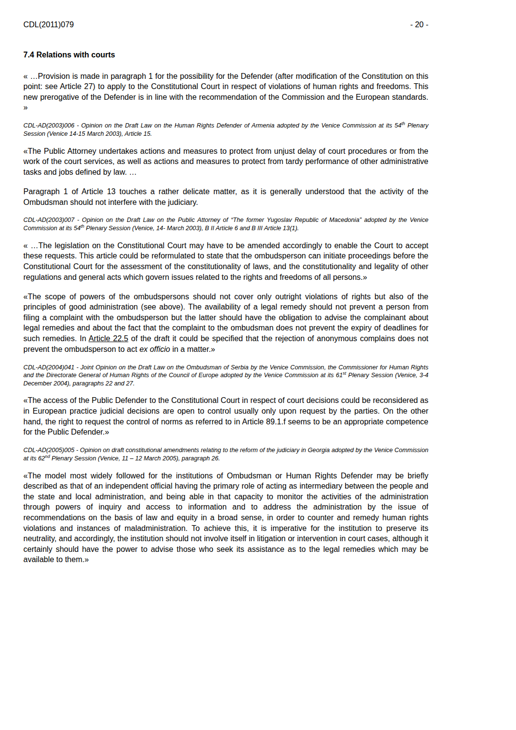CDL(2011)079 - 20 -
7.4 Relations with courts
« …Provision is made in paragraph 1 for the possibility for the Defender (after modification of the Constitution on this point: see Article 27) to apply to the Constitutional Court in respect of violations of human rights and freedoms. This new prerogative of the Defender is in line with the recommendation of the Commission and the European standards. »
CDL-AD(2003)006 - Opinion on the Draft Law on the Human Rights Defender of Armenia adopted by the Venice Commission at its 54th Plenary Session (Venice 14-15 March 2003), Article 15.
«The Public Attorney undertakes actions and measures to protect from unjust delay of court procedures or from the work of the court services, as well as actions and measures to protect from tardy performance of other administrative tasks and jobs defined by law. …
Paragraph 1 of Article 13 touches a rather delicate matter, as it is generally understood that the activity of the Ombudsman should not interfere with the judiciary.
CDL-AD(2003)007 - Opinion on the Draft Law on the Public Attorney of “The former Yugoslav Republic of Macedonia” adopted by the Venice Commission at its 54th Plenary Session (Venice, 14- March 2003), B II Article 6 and B III Article 13(1).
« …The legislation on the Constitutional Court may have to be amended accordingly to enable the Court to accept these requests. This article could be reformulated to state that the ombudsperson can initiate proceedings before the Constitutional Court for the assessment of the constitutionality of laws, and the constitutionality and legality of other regulations and general acts which govern issues related to the rights and freedoms of all persons.»
«The scope of powers of the ombudspersons should not cover only outright violations of rights but also of the principles of good administration (see above). The availability of a legal remedy should not prevent a person from filing a complaint with the ombudsperson but the latter should have the obligation to advise the complainant about legal remedies and about the fact that the complaint to the ombudsman does not prevent the expiry of deadlines for such remedies. In Article 22.5 of the draft it could be specified that the rejection of anonymous complains does not prevent the ombudsperson to act ex officio in a matter.»
CDL-AD(2004)041 - Joint Opinion on the Draft Law on the Ombudsman of Serbia by the Venice Commission, the Commissioner for Human Rights and the Directorate General of Human Rights of the Council of Europe adopted by the Venice Commission at its 61st Plenary Session (Venice, 3-4 December 2004), paragraphs 22 and 27.
«The access of the Public Defender to the Constitutional Court in respect of court decisions could be reconsidered as in European practice judicial decisions are open to control usually only upon request by the parties. On the other hand, the right to request the control of norms as referred to in Article 89.1.f seems to be an appropriate competence for the Public Defender.»
CDL-AD(2005)005 - Opinion on draft constitutional amendments relating to the reform of the judiciary in Georgia adopted by the Venice Commission at its 62nd Plenary Session (Venice, 11 – 12 March 2005), paragraph 26.
«The model most widely followed for the institutions of Ombudsman or Human Rights Defender may be briefly described as that of an independent official having the primary role of acting as intermediary between the people and the state and local administration, and being able in that capacity to monitor the activities of the administration through powers of inquiry and access to information and to address the administration by the issue of recommendations on the basis of law and equity in a broad sense, in order to counter and remedy human rights violations and instances of maladministration. To achieve this, it is imperative for the institution to preserve its neutrality, and accordingly, the institution should not involve itself in litigation or intervention in court cases, although it certainly should have the power to advise those who seek its assistance as to the legal remedies which may be available to them.»